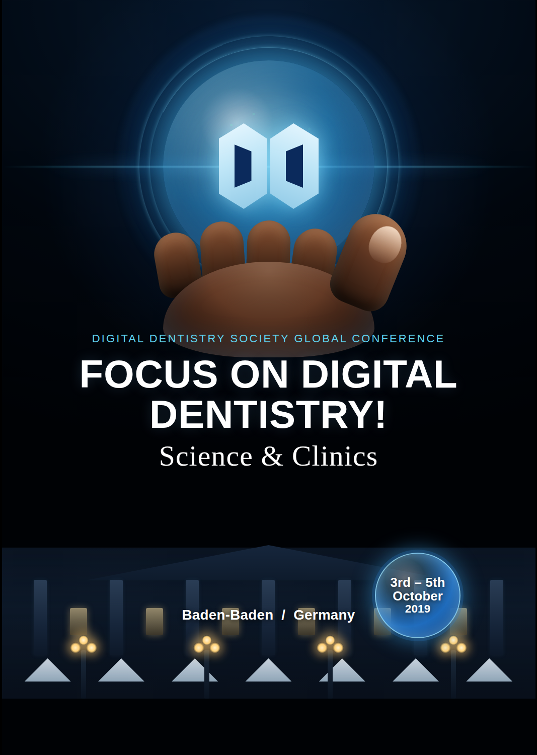Digital Dentistry Society Global Conference
Focus on Digital
Dentistry!
Science & Clinics
Baden-Baden / Germany
3rd – 5th October 2019